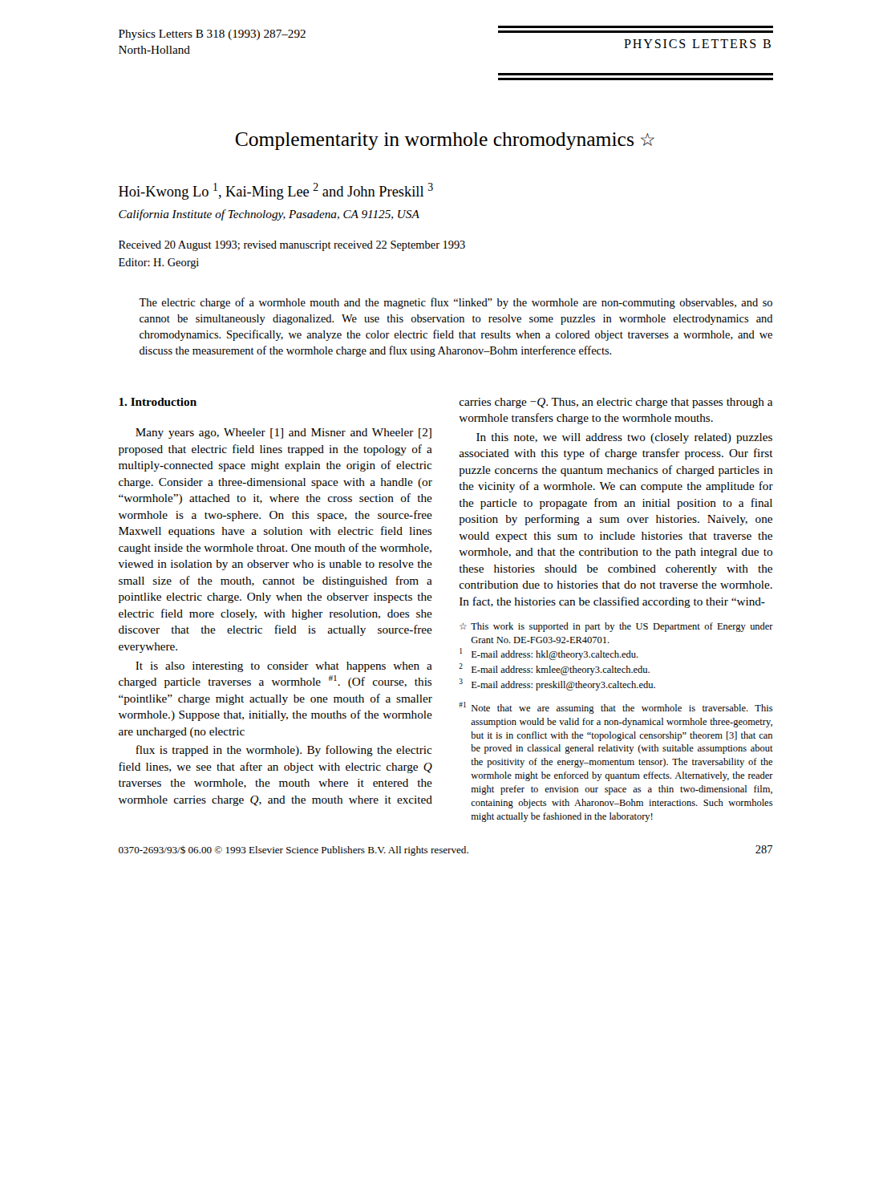Physics Letters B 318 (1993) 287–292
North-Holland
PHYSICS LETTERS B
Complementarity in wormhole chromodynamics ☆
Hoi-Kwong Lo 1, Kai-Ming Lee 2 and John Preskill 3
California Institute of Technology, Pasadena, CA 91125, USA
Received 20 August 1993; revised manuscript received 22 September 1993
Editor: H. Georgi
The electric charge of a wormhole mouth and the magnetic flux “linked” by the wormhole are non-commuting observables, and so cannot be simultaneously diagonalized. We use this observation to resolve some puzzles in wormhole electrodynamics and chromodynamics. Specifically, we analyze the color electric field that results when a colored object traverses a wormhole, and we discuss the measurement of the wormhole charge and flux using Aharonov–Bohm interference effects.
1. Introduction
Many years ago, Wheeler [1] and Misner and Wheeler [2] proposed that electric field lines trapped in the topology of a multiply-connected space might explain the origin of electric charge. Consider a three-dimensional space with a handle (or “wormhole”) attached to it, where the cross section of the wormhole is a two-sphere. On this space, the source-free Maxwell equations have a solution with electric field lines caught inside the wormhole throat. One mouth of the wormhole, viewed in isolation by an observer who is unable to resolve the small size of the mouth, cannot be distinguished from a pointlike electric charge. Only when the observer inspects the electric field more closely, with higher resolution, does she discover that the electric field is actually source-free everywhere.
It is also interesting to consider what happens when a charged particle traverses a wormhole #1. (Of course, this “pointlike” charge might actually be one mouth of a smaller wormhole.) Suppose that, initially, the mouths of the wormhole are uncharged (no electric
flux is trapped in the wormhole). By following the electric field lines, we see that after an object with electric charge Q traverses the wormhole, the mouth where it entered the wormhole carries charge Q, and the mouth where it excited carries charge −Q. Thus, an electric charge that passes through a wormhole transfers charge to the wormhole mouths.
In this note, we will address two (closely related) puzzles associated with this type of charge transfer process. Our first puzzle concerns the quantum mechanics of charged particles in the vicinity of a wormhole. We can compute the amplitude for the particle to propagate from an initial position to a final position by performing a sum over histories. Naively, one would expect this sum to include histories that traverse the wormhole, and that the contribution to the path integral due to these histories should be combined coherently with the contribution due to histories that do not traverse the wormhole. In fact, the histories can be classified according to their “wind-
☆ This work is supported in part by the US Department of Energy under Grant No. DE-FG03-92-ER40701.
1 E-mail address: hkl@theory3.caltech.edu.
2 E-mail address: kmlee@theory3.caltech.edu.
3 E-mail address: preskill@theory3.caltech.edu.
#1 Note that we are assuming that the wormhole is traversable. This assumption would be valid for a non-dynamical wormhole three-geometry, but it is in conflict with the “topological censorship” theorem [3] that can be proved in classical general relativity (with suitable assumptions about the positivity of the energy–momentum tensor). The traversability of the wormhole might be enforced by quantum effects. Alternatively, the reader might prefer to envision our space as a thin two-dimensional film, containing objects with Aharonov–Bohm interactions. Such wormholes might actually be fashioned in the laboratory!
0370-2693/93/$ 06.00 © 1993 Elsevier Science Publishers B.V. All rights reserved.
287